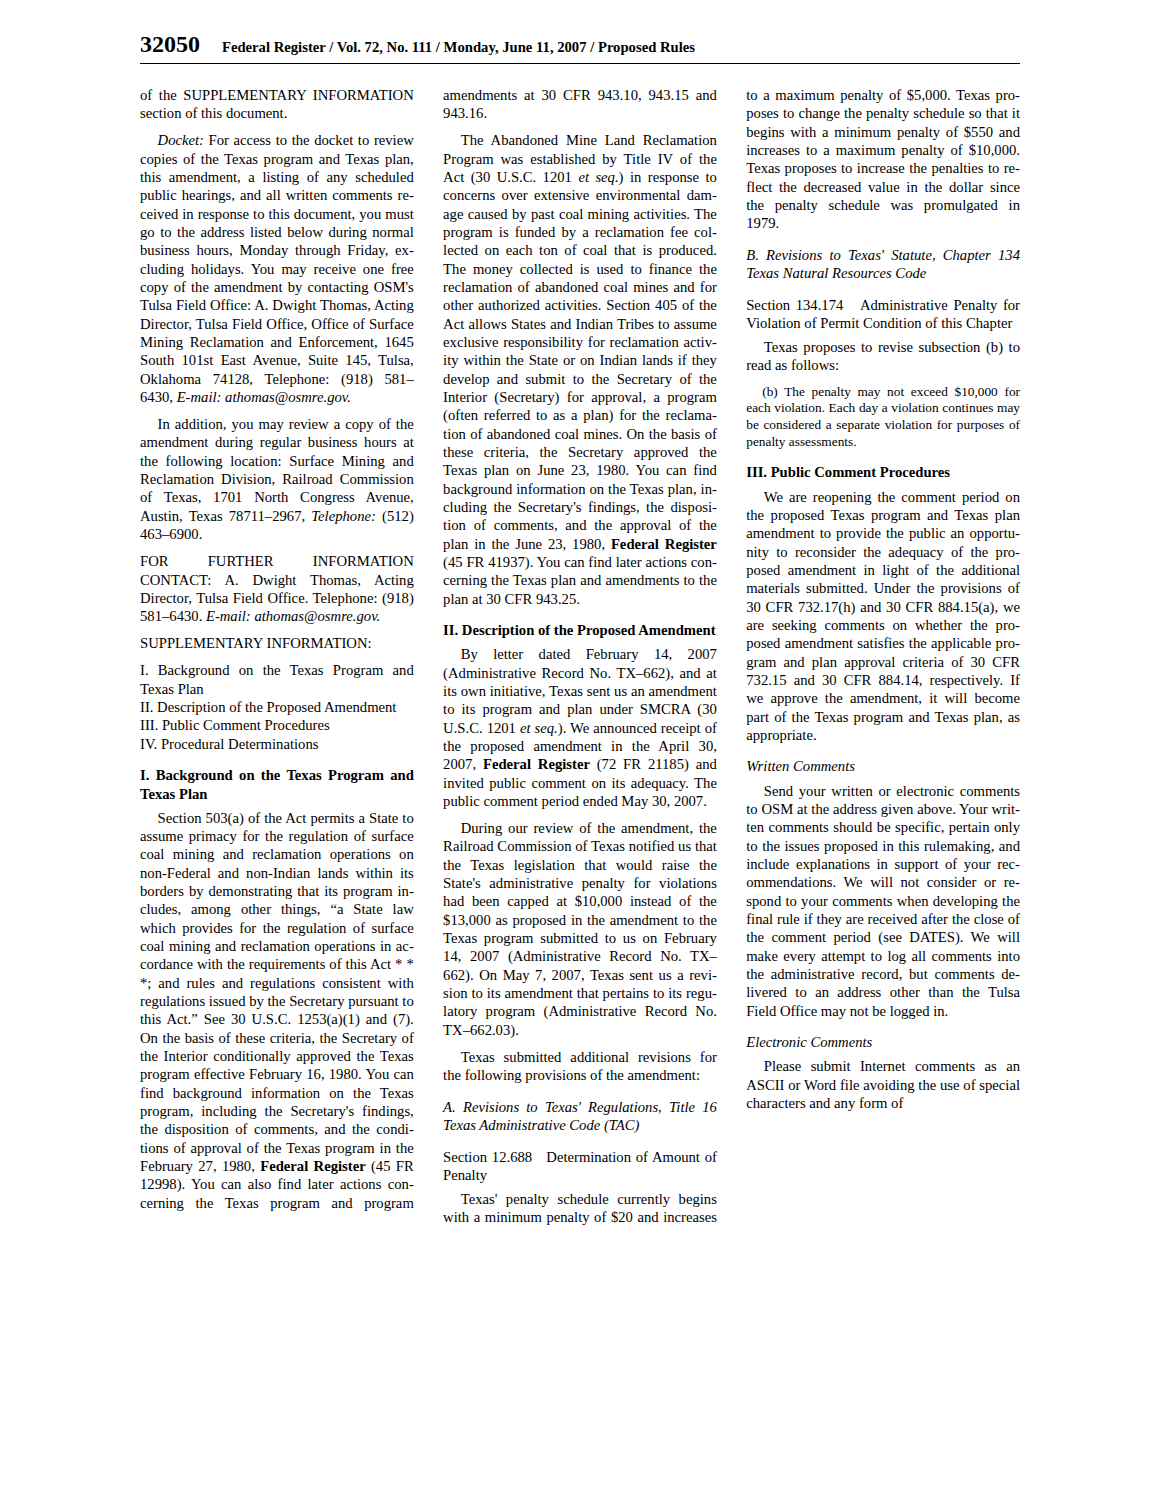32050 Federal Register / Vol. 72, No. 111 / Monday, June 11, 2007 / Proposed Rules
of the SUPPLEMENTARY INFORMATION section of this document.
Docket: For access to the docket to review copies of the Texas program and Texas plan, this amendment, a listing of any scheduled public hearings, and all written comments received in response to this document, you must go to the address listed below during normal business hours, Monday through Friday, excluding holidays. You may receive one free copy of the amendment by contacting OSM's Tulsa Field Office: A. Dwight Thomas, Acting Director, Tulsa Field Office, Office of Surface Mining Reclamation and Enforcement, 1645 South 101st East Avenue, Suite 145, Tulsa, Oklahoma 74128, Telephone: (918) 581–6430, E-mail: athomas@osmre.gov.
In addition, you may review a copy of the amendment during regular business hours at the following location: Surface Mining and Reclamation Division, Railroad Commission of Texas, 1701 North Congress Avenue, Austin, Texas 78711–2967, Telephone: (512) 463–6900.
FOR FURTHER INFORMATION CONTACT: A. Dwight Thomas, Acting Director, Tulsa Field Office. Telephone: (918) 581–6430. E-mail: athomas@osmre.gov.
SUPPLEMENTARY INFORMATION:
I. Background on the Texas Program and Texas Plan
II. Description of the Proposed Amendment
III. Public Comment Procedures
IV. Procedural Determinations
I. Background on the Texas Program and Texas Plan
Section 503(a) of the Act permits a State to assume primacy for the regulation of surface coal mining and reclamation operations on non-Federal and non-Indian lands within its borders by demonstrating that its program includes, among other things, “a State law which provides for the regulation of surface coal mining and reclamation operations in accordance with the requirements of this Act * * *; and rules and regulations consistent with regulations issued by the Secretary pursuant to this Act.” See 30 U.S.C. 1253(a)(1) and (7). On the basis of these criteria, the Secretary of the Interior conditionally approved the Texas program effective February 16, 1980. You can find background information on the Texas program, including the Secretary's findings, the disposition of comments, and the conditions of approval of the Texas program in the February 27, 1980, Federal Register (45 FR 12998). You can also find later actions concerning the Texas program and program amendments at 30 CFR 943.10, 943.15 and 943.16.
The Abandoned Mine Land Reclamation Program was established by Title IV of the Act (30 U.S.C. 1201 et seq.) in response to concerns over extensive environmental damage caused by past coal mining activities. The program is funded by a reclamation fee collected on each ton of coal that is produced. The money collected is used to finance the reclamation of abandoned coal mines and for other authorized activities. Section 405 of the Act allows States and Indian Tribes to assume exclusive responsibility for reclamation activity within the State or on Indian lands if they develop and submit to the Secretary of the Interior (Secretary) for approval, a program (often referred to as a plan) for the reclamation of abandoned coal mines. On the basis of these criteria, the Secretary approved the Texas plan on June 23, 1980. You can find background information on the Texas plan, including the Secretary's findings, the disposition of comments, and the approval of the plan in the June 23, 1980, Federal Register (45 FR 41937). You can find later actions concerning the Texas plan and amendments to the plan at 30 CFR 943.25.
II. Description of the Proposed Amendment
By letter dated February 14, 2007 (Administrative Record No. TX–662), and at its own initiative, Texas sent us an amendment to its program and plan under SMCRA (30 U.S.C. 1201 et seq.). We announced receipt of the proposed amendment in the April 30, 2007, Federal Register (72 FR 21185) and invited public comment on its adequacy. The public comment period ended May 30, 2007.
During our review of the amendment, the Railroad Commission of Texas notified us that the Texas legislation that would raise the State's administrative penalty for violations had been capped at $10,000 instead of the $13,000 as proposed in the amendment to the Texas program submitted to us on February 14, 2007 (Administrative Record No. TX–662). On May 7, 2007, Texas sent us a revision to its amendment that pertains to its regulatory program (Administrative Record No. TX–662.03).
Texas submitted additional revisions for the following provisions of the amendment:
A. Revisions to Texas' Regulations, Title 16 Texas Administrative Code (TAC)
Section 12.688 Determination of Amount of Penalty
Texas' penalty schedule currently begins with a minimum penalty of $20 and increases to a maximum penalty of $5,000. Texas proposes to change the penalty schedule so that it begins with a minimum penalty of $550 and increases to a maximum penalty of $10,000. Texas proposes to increase the penalties to reflect the decreased value in the dollar since the penalty schedule was promulgated in 1979.
B. Revisions to Texas' Statute, Chapter 134 Texas Natural Resources Code
Section 134.174 Administrative Penalty for Violation of Permit Condition of this Chapter
Texas proposes to revise subsection (b) to read as follows:
(b) The penalty may not exceed $10,000 for each violation. Each day a violation continues may be considered a separate violation for purposes of penalty assessments.
III. Public Comment Procedures
We are reopening the comment period on the proposed Texas program and Texas plan amendment to provide the public an opportunity to reconsider the adequacy of the proposed amendment in light of the additional materials submitted. Under the provisions of 30 CFR 732.17(h) and 30 CFR 884.15(a), we are seeking comments on whether the proposed amendment satisfies the applicable program and plan approval criteria of 30 CFR 732.15 and 30 CFR 884.14, respectively. If we approve the amendment, it will become part of the Texas program and Texas plan, as appropriate.
Written Comments
Send your written or electronic comments to OSM at the address given above. Your written comments should be specific, pertain only to the issues proposed in this rulemaking, and include explanations in support of your recommendations. We will not consider or respond to your comments when developing the final rule if they are received after the close of the comment period (see DATES). We will make every attempt to log all comments into the administrative record, but comments delivered to an address other than the Tulsa Field Office may not be logged in.
Electronic Comments
Please submit Internet comments as an ASCII or Word file avoiding the use of special characters and any form of